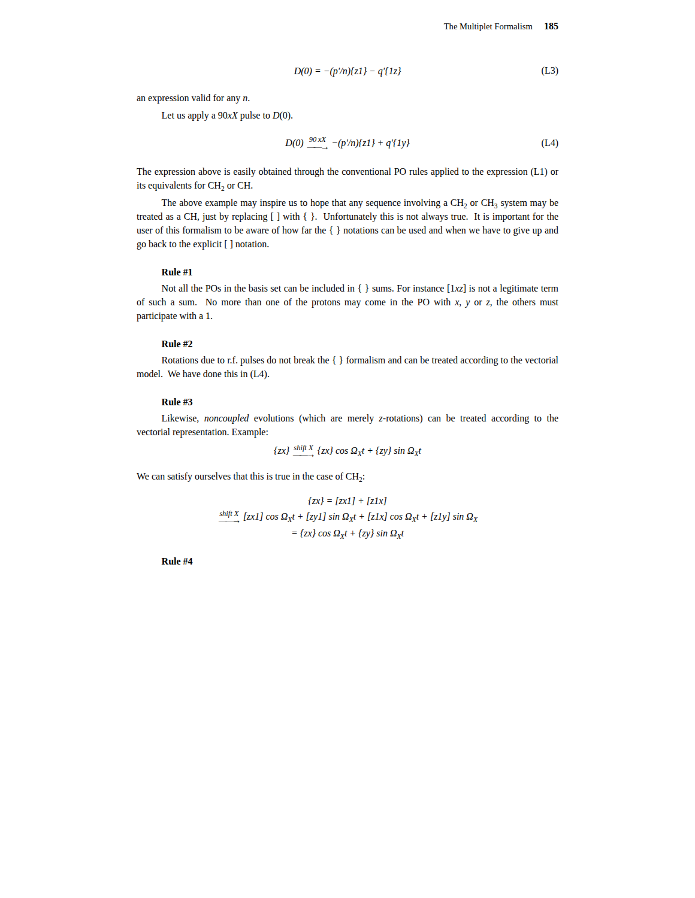The Multiplet Formalism 185
D(0) = −(p'/n){z1} − q'{1z} (L3)
an expression valid for any n.
Let us apply a 90xX pulse to D(0).
D(0) 90 xX——→ −(p'/n){z1} + q'{1y} (L4)
The expression above is easily obtained through the conventional PO rules applied to the expression (L1) or its equivalents for CH2 or CH.
The above example may inspire us to hope that any sequence involving a CH2 or CH3 system may be treated as a CH, just by replacing [ ] with { }. Unfortunately this is not always true. It is important for the user of this formalism to be aware of how far the { } notations can be used and when we have to give up and go back to the explicit [ ] notation.
Rule #1
Not all the POs in the basis set can be included in { } sums. For instance [1xz] is not a legitimate term of such a sum. No more than one of the protons may come in the PO with x, y or z, the others must participate with a 1.
Rule #2
Rotations due to r.f. pulses do not break the { } formalism and can be treated according to the vectorial model. We have done this in (L4).
Rule #3
Likewise, noncoupled evolutions (which are merely z-rotations) can be treated according to the vectorial representation. Example:
{zx} shift X——→ {zx} cos ΩXt + {zy} sin ΩXt
We can satisfy ourselves that this is true in the case of CH2:
{zx} = [zx1] + [z1x]
shift X——→ [zx1] cos ΩXt + [zy1] sin ΩXt + [z1x] cos ΩXt + [z1y] sin ΩX
= {zx} cos ΩXt + {zy} sin ΩXt
Rule #4